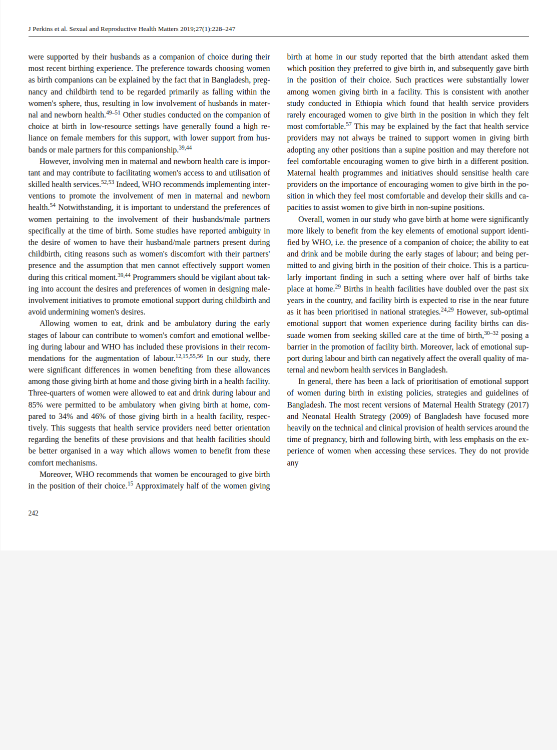J Perkins et al. Sexual and Reproductive Health Matters 2019;27(1):228–247
were supported by their husbands as a companion of choice during their most recent birthing experience. The preference towards choosing women as birth companions can be explained by the fact that in Bangladesh, pregnancy and childbirth tend to be regarded primarily as falling within the women's sphere, thus, resulting in low involvement of husbands in maternal and newborn health.49–51 Other studies conducted on the companion of choice at birth in low-resource settings have generally found a high reliance on female members for this support, with lower support from husbands or male partners for this companionship.39,44
However, involving men in maternal and newborn health care is important and may contribute to facilitating women's access to and utilisation of skilled health services.52,53 Indeed, WHO recommends implementing interventions to promote the involvement of men in maternal and newborn health.54 Notwithstanding, it is important to understand the preferences of women pertaining to the involvement of their husbands/male partners specifically at the time of birth. Some studies have reported ambiguity in the desire of women to have their husband/male partners present during childbirth, citing reasons such as women's discomfort with their partners' presence and the assumption that men cannot effectively support women during this critical moment.39,44 Programmers should be vigilant about taking into account the desires and preferences of women in designing male-involvement initiatives to promote emotional support during childbirth and avoid undermining women's desires.
Allowing women to eat, drink and be ambulatory during the early stages of labour can contribute to women's comfort and emotional wellbeing during labour and WHO has included these provisions in their recommendations for the augmentation of labour.12,15,55,56 In our study, there were significant differences in women benefiting from these allowances among those giving birth at home and those giving birth in a health facility. Three-quarters of women were allowed to eat and drink during labour and 85% were permitted to be ambulatory when giving birth at home, compared to 34% and 46% of those giving birth in a health facility, respectively. This suggests that health service providers need better orientation regarding the benefits of these provisions and that health facilities should be better organised in a way which allows women to benefit from these comfort mechanisms.
Moreover, WHO recommends that women be encouraged to give birth in the position of their choice.15 Approximately half of the women giving birth at home in our study reported that the birth attendant asked them which position they preferred to give birth in, and subsequently gave birth in the position of their choice. Such practices were substantially lower among women giving birth in a facility. This is consistent with another study conducted in Ethiopia which found that health service providers rarely encouraged women to give birth in the position in which they felt most comfortable.57 This may be explained by the fact that health service providers may not always be trained to support women in giving birth adopting any other positions than a supine position and may therefore not feel comfortable encouraging women to give birth in a different position. Maternal health programmes and initiatives should sensitise health care providers on the importance of encouraging women to give birth in the position in which they feel most comfortable and develop their skills and capacities to assist women to give birth in non-supine positions.
Overall, women in our study who gave birth at home were significantly more likely to benefit from the key elements of emotional support identified by WHO, i.e. the presence of a companion of choice; the ability to eat and drink and be mobile during the early stages of labour; and being permitted to and giving birth in the position of their choice. This is a particularly important finding in such a setting where over half of births take place at home.29 Births in health facilities have doubled over the past six years in the country, and facility birth is expected to rise in the near future as it has been prioritised in national strategies.24,29 However, sub-optimal emotional support that women experience during facility births can dissuade women from seeking skilled care at the time of birth,30–32 posing a barrier in the promotion of facility birth. Moreover, lack of emotional support during labour and birth can negatively affect the overall quality of maternal and newborn health services in Bangladesh.
In general, there has been a lack of prioritisation of emotional support of women during birth in existing policies, strategies and guidelines of Bangladesh. The most recent versions of Maternal Health Strategy (2017) and Neonatal Health Strategy (2009) of Bangladesh have focused more heavily on the technical and clinical provision of health services around the time of pregnancy, birth and following birth, with less emphasis on the experience of women when accessing these services. They do not provide any
242